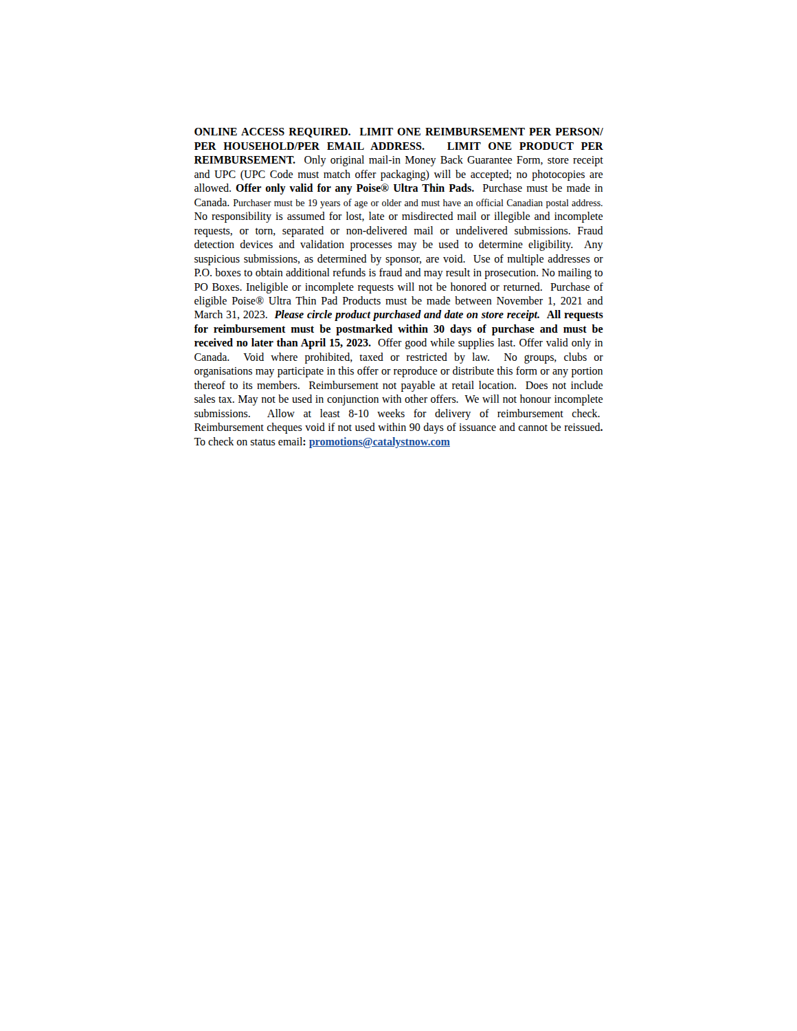ONLINE ACCESS REQUIRED. LIMIT ONE REIMBURSEMENT PER PERSON/ PER HOUSEHOLD/PER EMAIL ADDRESS. LIMIT ONE PRODUCT PER REIMBURSEMENT. Only original mail-in Money Back Guarantee Form, store receipt and UPC (UPC Code must match offer packaging) will be accepted; no photocopies are allowed. Offer only valid for any Poise® Ultra Thin Pads. Purchase must be made in Canada. Purchaser must be 19 years of age or older and must have an official Canadian postal address. No responsibility is assumed for lost, late or misdirected mail or illegible and incomplete requests, or torn, separated or non-delivered mail or undelivered submissions. Fraud detection devices and validation processes may be used to determine eligibility. Any suspicious submissions, as determined by sponsor, are void. Use of multiple addresses or P.O. boxes to obtain additional refunds is fraud and may result in prosecution. No mailing to PO Boxes. Ineligible or incomplete requests will not be honored or returned. Purchase of eligible Poise® Ultra Thin Pad Products must be made between November 1, 2021 and March 31, 2023. Please circle product purchased and date on store receipt. All requests for reimbursement must be postmarked within 30 days of purchase and must be received no later than April 15, 2023. Offer good while supplies last. Offer valid only in Canada. Void where prohibited, taxed or restricted by law. No groups, clubs or organisations may participate in this offer or reproduce or distribute this form or any portion thereof to its members. Reimbursement not payable at retail location. Does not include sales tax. May not be used in conjunction with other offers. We will not honour incomplete submissions. Allow at least 8-10 weeks for delivery of reimbursement check. Reimbursement cheques void if not used within 90 days of issuance and cannot be reissued. To check on status email: promotions@catalystnow.com